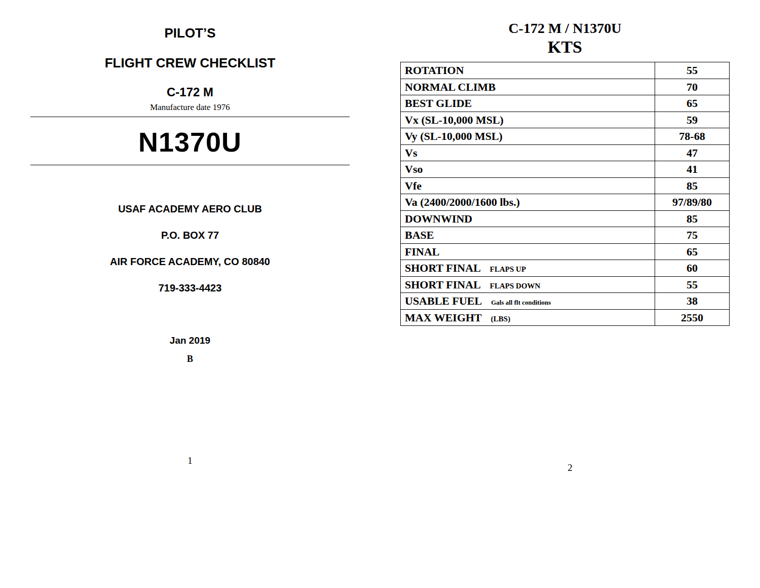PILOT’S
FLIGHT CREW CHECKLIST
C-172 M
Manufacture date 1976
N1370U
USAF ACADEMY AERO CLUB
P.O. BOX 77
AIR FORCE ACADEMY, CO 80840
719-333-4423
Jan 2019
B
1
C-172 M / N1370U
KTS
| ROTATION | 55 |
| NORMAL CLIMB | 70 |
| BEST GLIDE | 65 |
| Vx (SL-10,000 MSL) | 59 |
| Vy (SL-10,000 MSL) | 78-68 |
| Vs | 47 |
| Vso | 41 |
| Vfe | 85 |
| Va (2400/2000/1600 lbs.) | 97/89/80 |
| DOWNWIND | 85 |
| BASE | 75 |
| FINAL | 65 |
| SHORT FINAL FLAPS UP | 60 |
| SHORT FINAL FLAPS DOWN | 55 |
| USABLE FUEL Gals all flt conditions | 38 |
| MAX WEIGHT (LBS) | 2550 |
2